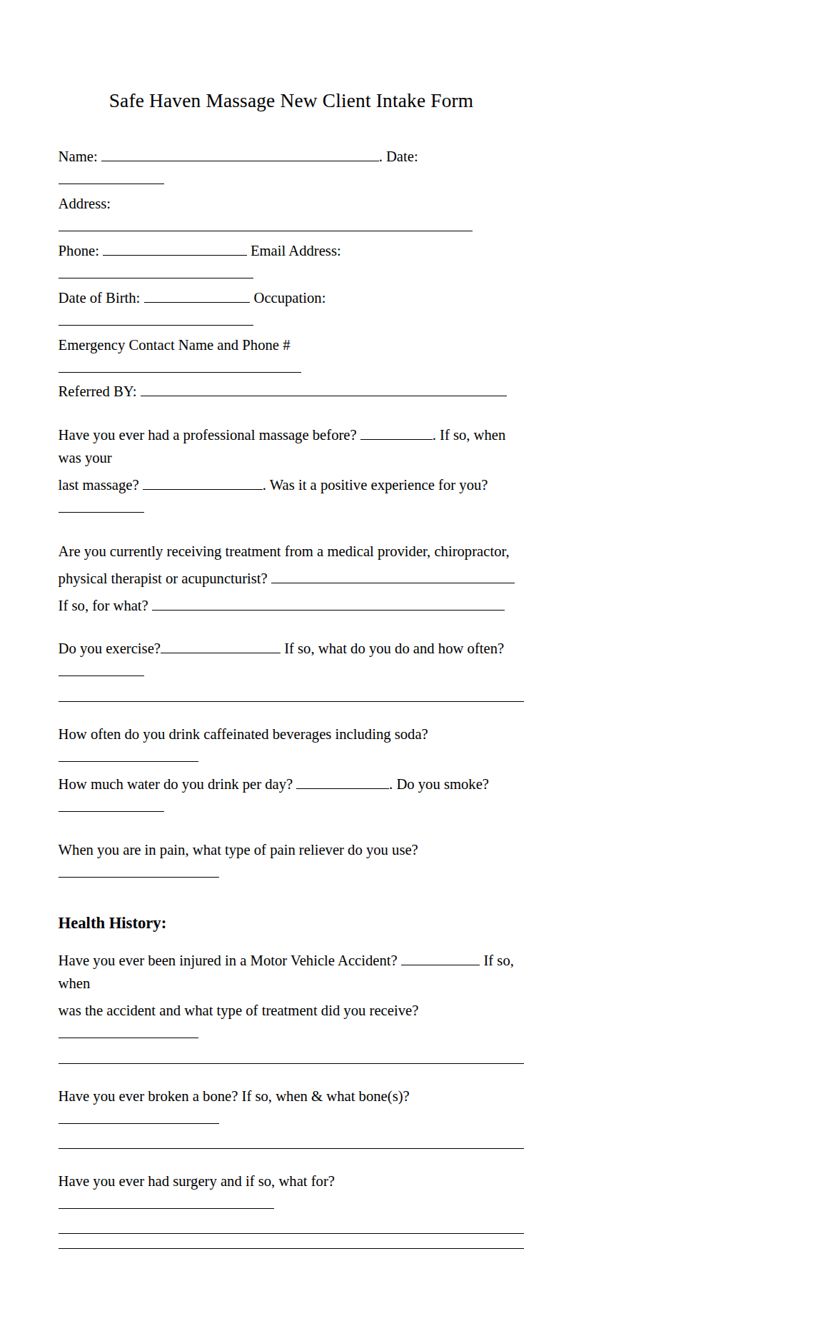Safe Haven Massage New Client Intake Form
Name: . Date:
Address:
Phone: Email Address:
Date of Birth: Occupation:
Emergency Contact Name and Phone #
Referred BY:
Have you ever had a professional massage before? . If so, when was your
last massage? . Was it a positive experience for you?
Are you currently receiving treatment from a medical provider, chiropractor,
physical therapist or acupuncturist?
If so, for what?
Do you exercise? If so, what do you do and how often?
How often do you drink caffeinated beverages including soda?
How much water do you drink per day? . Do you smoke?
When you are in pain, what type of pain reliever do you use?
Health History:
Have you ever been injured in a Motor Vehicle Accident? If so, when
was the accident and what type of treatment did you receive?
Have you ever broken a bone? If so, when & what bone(s)?
Have you ever had surgery and if so, what for?